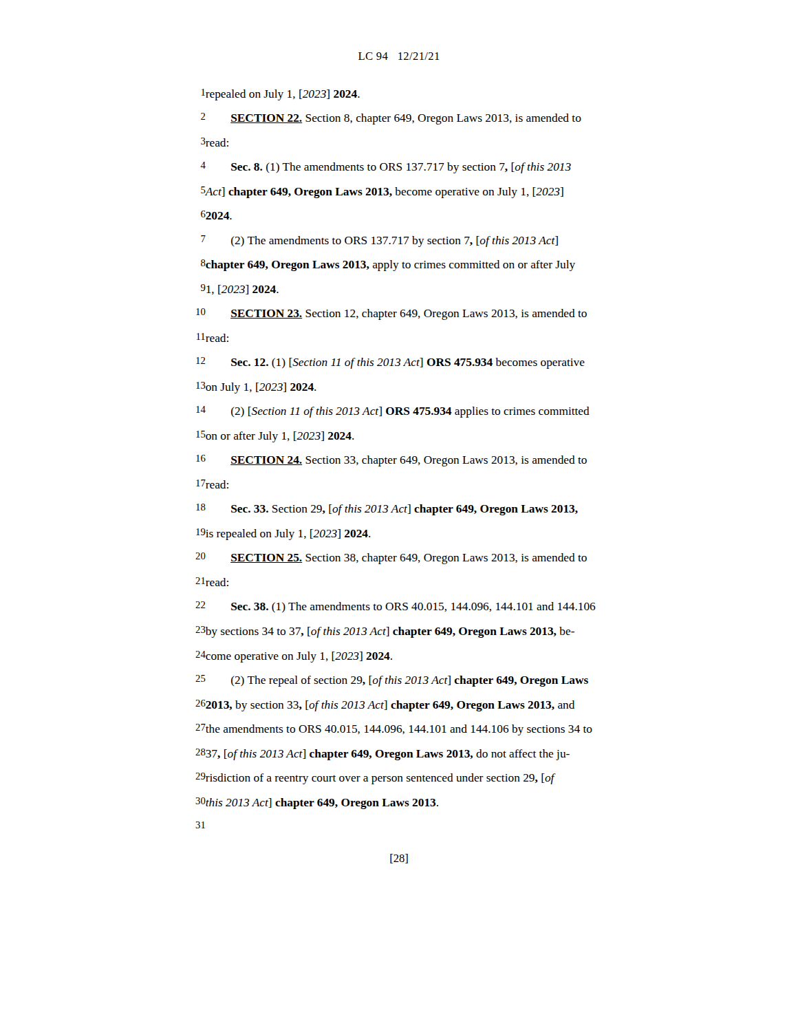LC 94 12/21/21
| 1 | repealed on July 1, [ 2023 ] 2024 . |
| 2 | SECTION 22. Section 8, chapter 649, Oregon Laws 2013, is amended to |
| 3 | read: |
| 4 | Sec. 8. (1) The amendments to ORS 137.717 by section 7 , [ of this 2013 |
| 5 | Act ] chapter 649, Oregon Laws 2013, become operative on July 1, [ 2023 ] |
| 6 | 2024 . |
| 7 | (2) The amendments to ORS 137.717 by section 7 , [ of this 2013 Act ] |
| 8 | chapter 649, Oregon Laws 2013, apply to crimes committed on or after July |
| 9 | 1, [ 2023 ] 2024 . |
| 10 | SECTION 23. Section 12, chapter 649, Oregon Laws 2013, is amended to |
| 11 | read: |
| 12 | Sec. 12. (1) [ Section 11 of this 2013 Act ] ORS 475.934 becomes operative |
| 13 | on July 1, [ 2023 ] 2024 . |
| 14 | (2) [ Section 11 of this 2013 Act ] ORS 475.934 applies to crimes committed |
| 15 | on or after July 1, [ 2023 ] 2024 . |
| 16 | SECTION 24. Section 33, chapter 649, Oregon Laws 2013, is amended to |
| 17 | read: |
| 18 | Sec. 33. Section 29 , [ of this 2013 Act ] chapter 649, Oregon Laws 2013, |
| 19 | is repealed on July 1, [ 2023 ] 2024 . |
| 20 | SECTION 25. Section 38, chapter 649, Oregon Laws 2013, is amended to |
| 21 | read: |
| 22 | Sec. 38. (1) The amendments to ORS 40.015, 144.096, 144.101 and 144.106 |
| 23 | by sections 34 to 37 , [ of this 2013 Act ] chapter 649, Oregon Laws 2013, be- |
| 24 | come operative on July 1, [ 2023 ] 2024 . |
| 25 | (2) The repeal of section 29 , [ of this 2013 Act ] chapter 649, Oregon Laws |
| 26 | 2013, by section 33 , [ of this 2013 Act ] chapter 649, Oregon Laws 2013, and |
| 27 | the amendments to ORS 40.015, 144.096, 144.101 and 144.106 by sections 34 to |
| 28 | 37 , [ of this 2013 Act ] chapter 649, Oregon Laws 2013, do not affect the ju- |
| 29 | risdiction of a reentry court over a person sentenced under section 29 , [ of |
| 30 | this 2013 Act ] chapter 649, Oregon Laws 2013 . |
| 31 | |
[28]